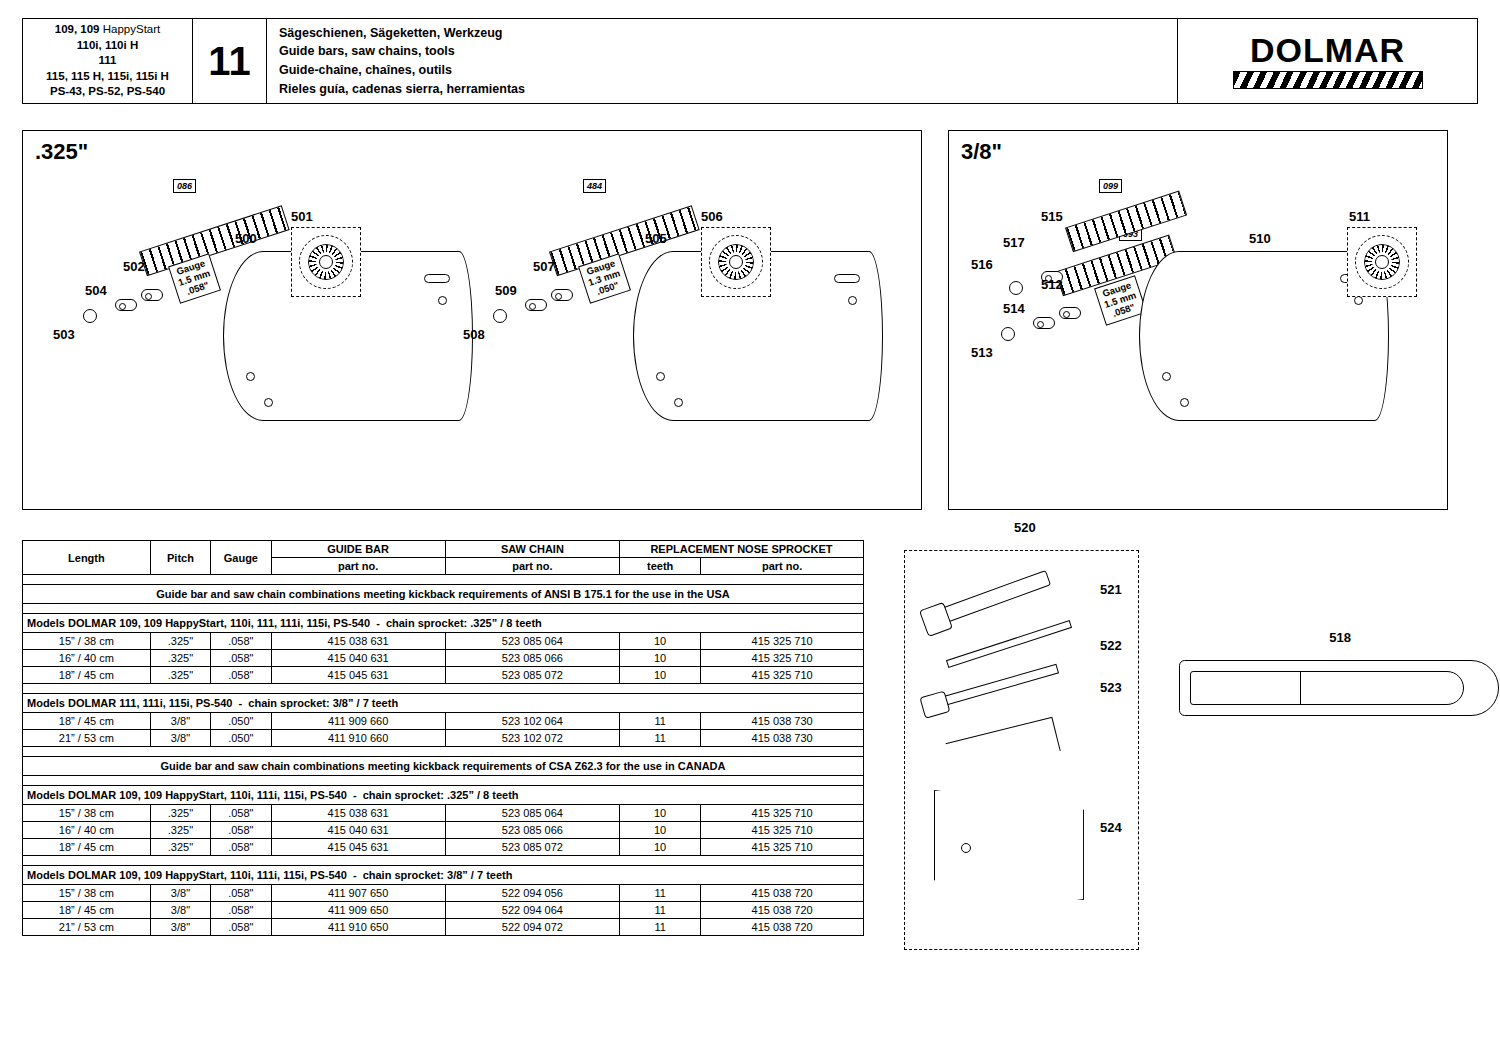109, 109 HappyStart
110i, 110i H
111
115, 115 H, 115i, 115i H
PS-43, PS-52, PS-540
11
Sägeschienen, Sägeketten, Werkzeug
Guide bars, saw chains, tools
Guide-chaîne, chaînes, outils
Rieles guía, cadenas sierra, herramientas
DOLMAR
.325"
086
Gauge
1.5 mm
.058"
503 504 502 500 501
484
Gauge
1.3 mm
.050"
508 509 507 505 506
3/8"
099
093
Gauge
1.5 mm
.058"
513 514 512 516 517 515 510 511
| Length | Pitch | Gauge | GUIDE BAR | SAW CHAIN | REPLACEMENT NOSE SPROCKET |
| --- | --- | --- | --- | --- | --- |
| part no. | part no. | teeth | part no. |
| Guide bar and saw chain combinations meeting kickback requirements of ANSI B 175.1 for the use in the USA |
| Models DOLMAR 109, 109 HappyStart, 110i, 111, 111i, 115i, PS-540 - chain sprocket: .325” / 8 teeth |
| 15” / 38 cm | .325" | .058" | 415 038 631 | 523 085 064 | 10 | 415 325 710 |
| 16” / 40 cm | .325" | .058" | 415 040 631 | 523 085 066 | 10 | 415 325 710 |
| 18” / 45 cm | .325" | .058" | 415 045 631 | 523 085 072 | 10 | 415 325 710 |
| Models DOLMAR 111, 111i, 115i, PS-540 - chain sprocket: 3/8” / 7 teeth |
| 18” / 45 cm | 3/8" | .050" | 411 909 660 | 523 102 064 | 11 | 415 038 730 |
| 21” / 53 cm | 3/8" | .050" | 411 910 660 | 523 102 072 | 11 | 415 038 730 |
| Guide bar and saw chain combinations meeting kickback requirements of CSA Z62.3 for the use in CANADA |
| Models DOLMAR 109, 109 HappyStart, 110i, 111i, 115i, PS-540 - chain sprocket: .325” / 8 teeth |
| 15” / 38 cm | .325" | .058" | 415 038 631 | 523 085 064 | 10 | 415 325 710 |
| 16” / 40 cm | .325" | .058" | 415 040 631 | 523 085 066 | 10 | 415 325 710 |
| 18” / 45 cm | .325" | .058" | 415 045 631 | 523 085 072 | 10 | 415 325 710 |
| Models DOLMAR 109, 109 HappyStart, 110i, 111i, 115i, PS-540 - chain sprocket: 3/8” / 7 teeth |
| 15” / 38 cm | 3/8" | .058" | 411 907 650 | 522 094 056 | 11 | 415 038 720 |
| 18” / 45 cm | 3/8" | .058" | 411 909 650 | 522 094 064 | 11 | 415 038 720 |
| 21” / 53 cm | 3/8" | .058" | 411 910 650 | 522 094 072 | 11 | 415 038 720 |
520
521 522 523 524
518